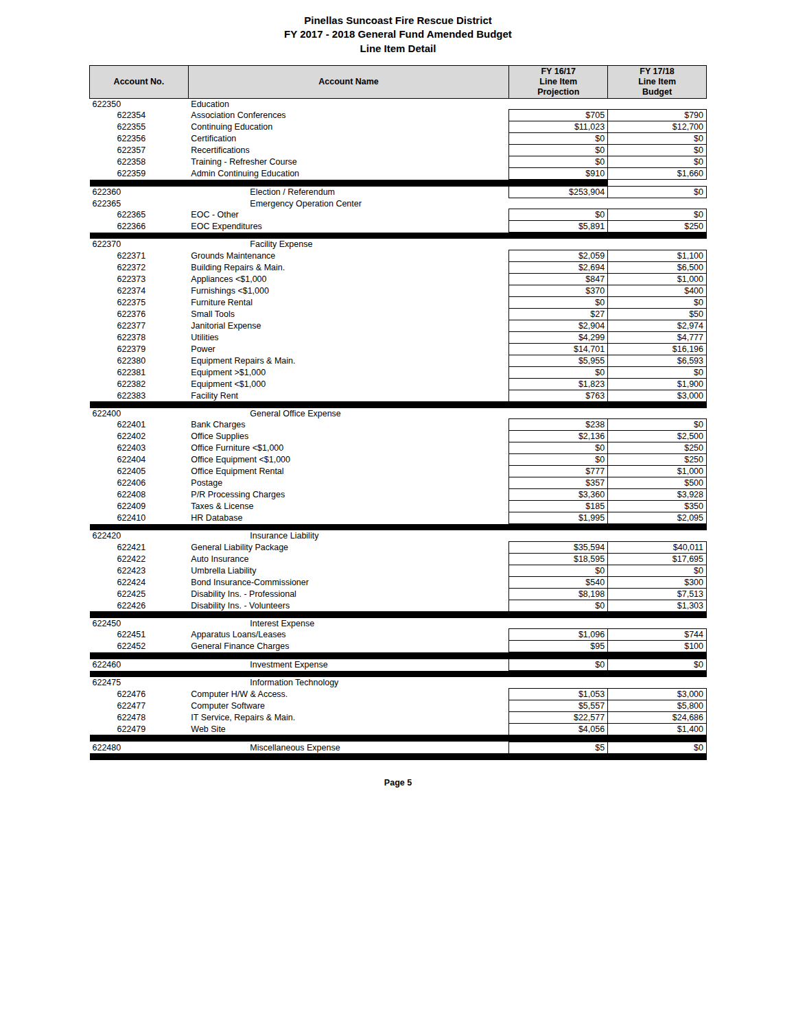Pinellas Suncoast Fire Rescue District
FY 2017 - 2018 General Fund Amended Budget
Line Item Detail
| Account No. | Account Name | FY 16/17 Line Item Projection | FY 17/18 Line Item Budget |
| --- | --- | --- | --- |
| 622350 | Education | | |
| 622354 | Association Conferences | $705 | $790 |
| 622355 | Continuing Education | $11,023 | $12,700 |
| 622356 | Certification | $0 | $0 |
| 622357 | Recertifications | $0 | $0 |
| 622358 | Training - Refresher Course | $0 | $0 |
| 622359 | Admin Continuing Education | $910 | $1,660 |
| 622360 | Election / Referendum | $253,904 | $0 |
| 622365 | Emergency Operation Center | | |
| 622365 | EOC - Other | $0 | $0 |
| 622366 | EOC Expenditures | $5,891 | $250 |
| 622370 | Facility Expense | | |
| 622371 | Grounds Maintenance | $2,059 | $1,100 |
| 622372 | Building Repairs & Main. | $2,694 | $6,500 |
| 622373 | Appliances <$1,000 | $847 | $1,000 |
| 622374 | Furnishings <$1,000 | $370 | $400 |
| 622375 | Furniture Rental | $0 | $0 |
| 622376 | Small Tools | $27 | $50 |
| 622377 | Janitorial Expense | $2,904 | $2,974 |
| 622378 | Utilities | $4,299 | $4,777 |
| 622379 | Power | $14,701 | $16,196 |
| 622380 | Equipment Repairs & Main. | $5,955 | $6,593 |
| 622381 | Equipment >$1,000 | $0 | $0 |
| 622382 | Equipment <$1,000 | $1,823 | $1,900 |
| 622383 | Facility Rent | $763 | $3,000 |
| 622400 | General Office Expense | | |
| 622401 | Bank Charges | $238 | $0 |
| 622402 | Office Supplies | $2,136 | $2,500 |
| 622403 | Office Furniture <$1,000 | $0 | $250 |
| 622404 | Office Equipment <$1,000 | $0 | $250 |
| 622405 | Office Equipment Rental | $777 | $1,000 |
| 622406 | Postage | $357 | $500 |
| 622408 | P/R Processing Charges | $3,360 | $3,928 |
| 622409 | Taxes & License | $185 | $350 |
| 622410 | HR Database | $1,995 | $2,095 |
| 622420 | Insurance Liability | | |
| 622421 | General Liability Package | $35,594 | $40,011 |
| 622422 | Auto Insurance | $18,595 | $17,695 |
| 622423 | Umbrella Liability | $0 | $0 |
| 622424 | Bond Insurance-Commissioner | $540 | $300 |
| 622425 | Disability Ins. - Professional | $8,198 | $7,513 |
| 622426 | Disability Ins. - Volunteers | $0 | $1,303 |
| 622450 | Interest Expense | | |
| 622451 | Apparatus Loans/Leases | $1,096 | $744 |
| 622452 | General Finance Charges | $95 | $100 |
| 622460 | Investment Expense | $0 | $0 |
| 622475 | Information Technology | | |
| 622476 | Computer H/W & Access. | $1,053 | $3,000 |
| 622477 | Computer Software | $5,557 | $5,800 |
| 622478 | IT Service, Repairs & Main. | $22,577 | $24,686 |
| 622479 | Web Site | $4,056 | $1,400 |
| 622480 | Miscellaneous Expense | $5 | $0 |
Page 5